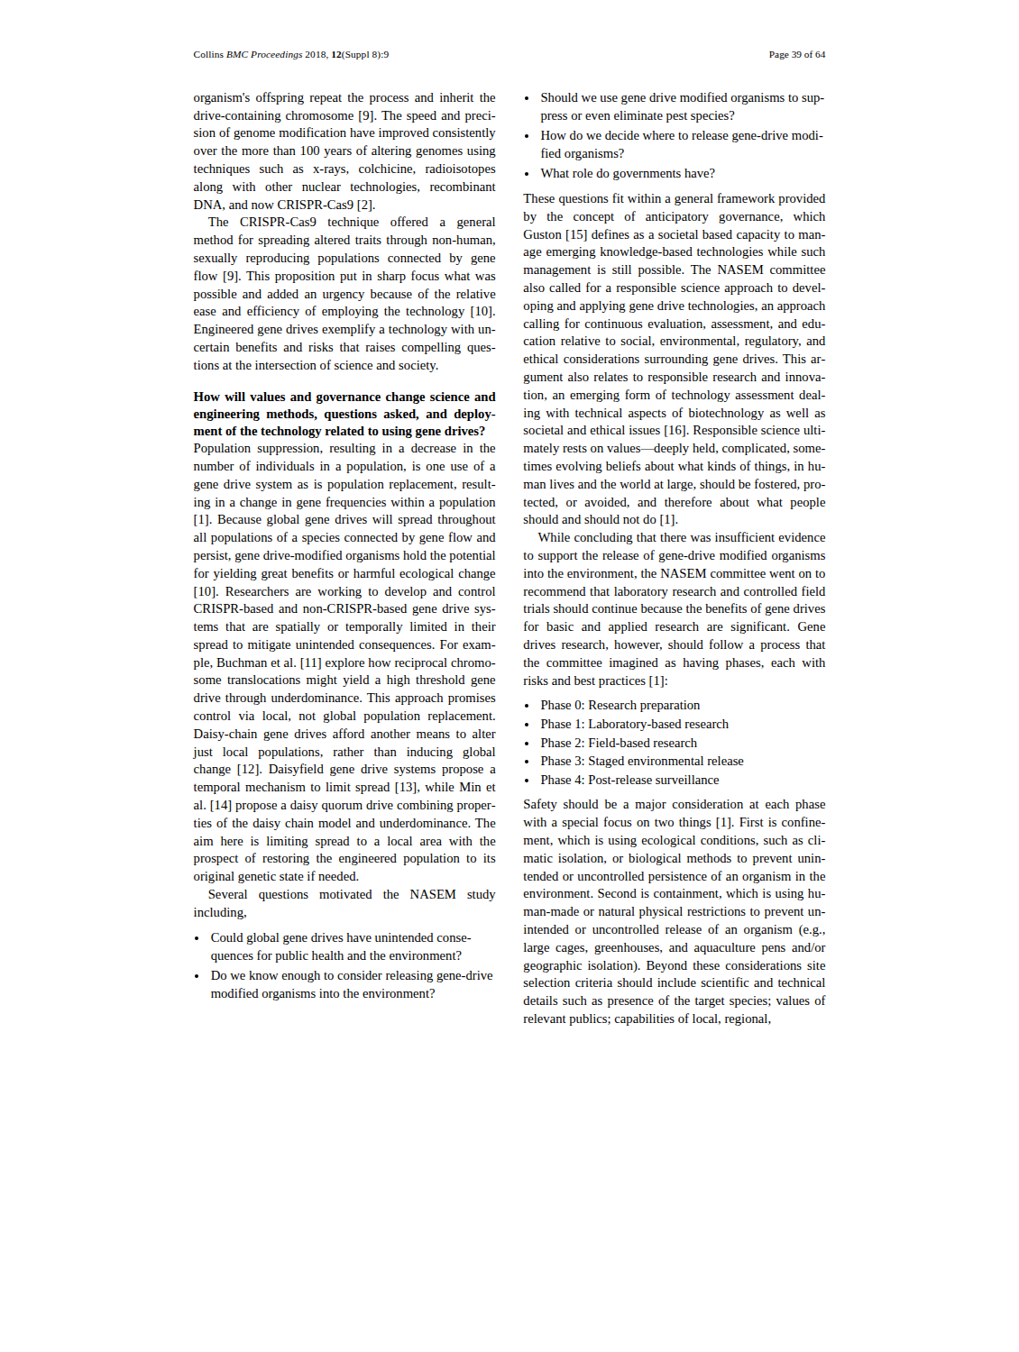Collins BMC Proceedings 2018, 12(Suppl 8):9
Page 39 of 64
organism's offspring repeat the process and inherit the drive-containing chromosome [9]. The speed and precision of genome modification have improved consistently over the more than 100 years of altering genomes using techniques such as x-rays, colchicine, radioisotopes along with other nuclear technologies, recombinant DNA, and now CRISPR-Cas9 [2].
The CRISPR-Cas9 technique offered a general method for spreading altered traits through non-human, sexually reproducing populations connected by gene flow [9]. This proposition put in sharp focus what was possible and added an urgency because of the relative ease and efficiency of employing the technology [10]. Engineered gene drives exemplify a technology with uncertain benefits and risks that raises compelling questions at the intersection of science and society.
How will values and governance change science and engineering methods, questions asked, and deployment of the technology related to using gene drives?
Population suppression, resulting in a decrease in the number of individuals in a population, is one use of a gene drive system as is population replacement, resulting in a change in gene frequencies within a population [1]. Because global gene drives will spread throughout all populations of a species connected by gene flow and persist, gene drive-modified organisms hold the potential for yielding great benefits or harmful ecological change [10]. Researchers are working to develop and control CRISPR-based and non-CRISPR-based gene drive systems that are spatially or temporally limited in their spread to mitigate unintended consequences. For example, Buchman et al. [11] explore how reciprocal chromosome translocations might yield a high threshold gene drive through underdominance. This approach promises control via local, not global population replacement. Daisy-chain gene drives afford another means to alter just local populations, rather than inducing global change [12]. Daisyfield gene drive systems propose a temporal mechanism to limit spread [13], while Min et al. [14] propose a daisy quorum drive combining properties of the daisy chain model and underdominance. The aim here is limiting spread to a local area with the prospect of restoring the engineered population to its original genetic state if needed.
Several questions motivated the NASEM study including,
Could global gene drives have unintended consequences for public health and the environment?
Do we know enough to consider releasing gene-drive modified organisms into the environment?
Should we use gene drive modified organisms to suppress or even eliminate pest species?
How do we decide where to release gene-drive modified organisms?
What role do governments have?
These questions fit within a general framework provided by the concept of anticipatory governance, which Guston [15] defines as a societal based capacity to manage emerging knowledge-based technologies while such management is still possible. The NASEM committee also called for a responsible science approach to developing and applying gene drive technologies, an approach calling for continuous evaluation, assessment, and education relative to social, environmental, regulatory, and ethical considerations surrounding gene drives. This argument also relates to responsible research and innovation, an emerging form of technology assessment dealing with technical aspects of biotechnology as well as societal and ethical issues [16]. Responsible science ultimately rests on values—deeply held, complicated, sometimes evolving beliefs about what kinds of things, in human lives and the world at large, should be fostered, protected, or avoided, and therefore about what people should and should not do [1].
While concluding that there was insufficient evidence to support the release of gene-drive modified organisms into the environment, the NASEM committee went on to recommend that laboratory research and controlled field trials should continue because the benefits of gene drives for basic and applied research are significant. Gene drives research, however, should follow a process that the committee imagined as having phases, each with risks and best practices [1]:
Phase 0: Research preparation
Phase 1: Laboratory-based research
Phase 2: Field-based research
Phase 3: Staged environmental release
Phase 4: Post-release surveillance
Safety should be a major consideration at each phase with a special focus on two things [1]. First is confinement, which is using ecological conditions, such as climatic isolation, or biological methods to prevent unintended or uncontrolled persistence of an organism in the environment. Second is containment, which is using human-made or natural physical restrictions to prevent unintended or uncontrolled release of an organism (e.g., large cages, greenhouses, and aquaculture pens and/or geographic isolation). Beyond these considerations site selection criteria should include scientific and technical details such as presence of the target species; values of relevant publics; capabilities of local, regional,